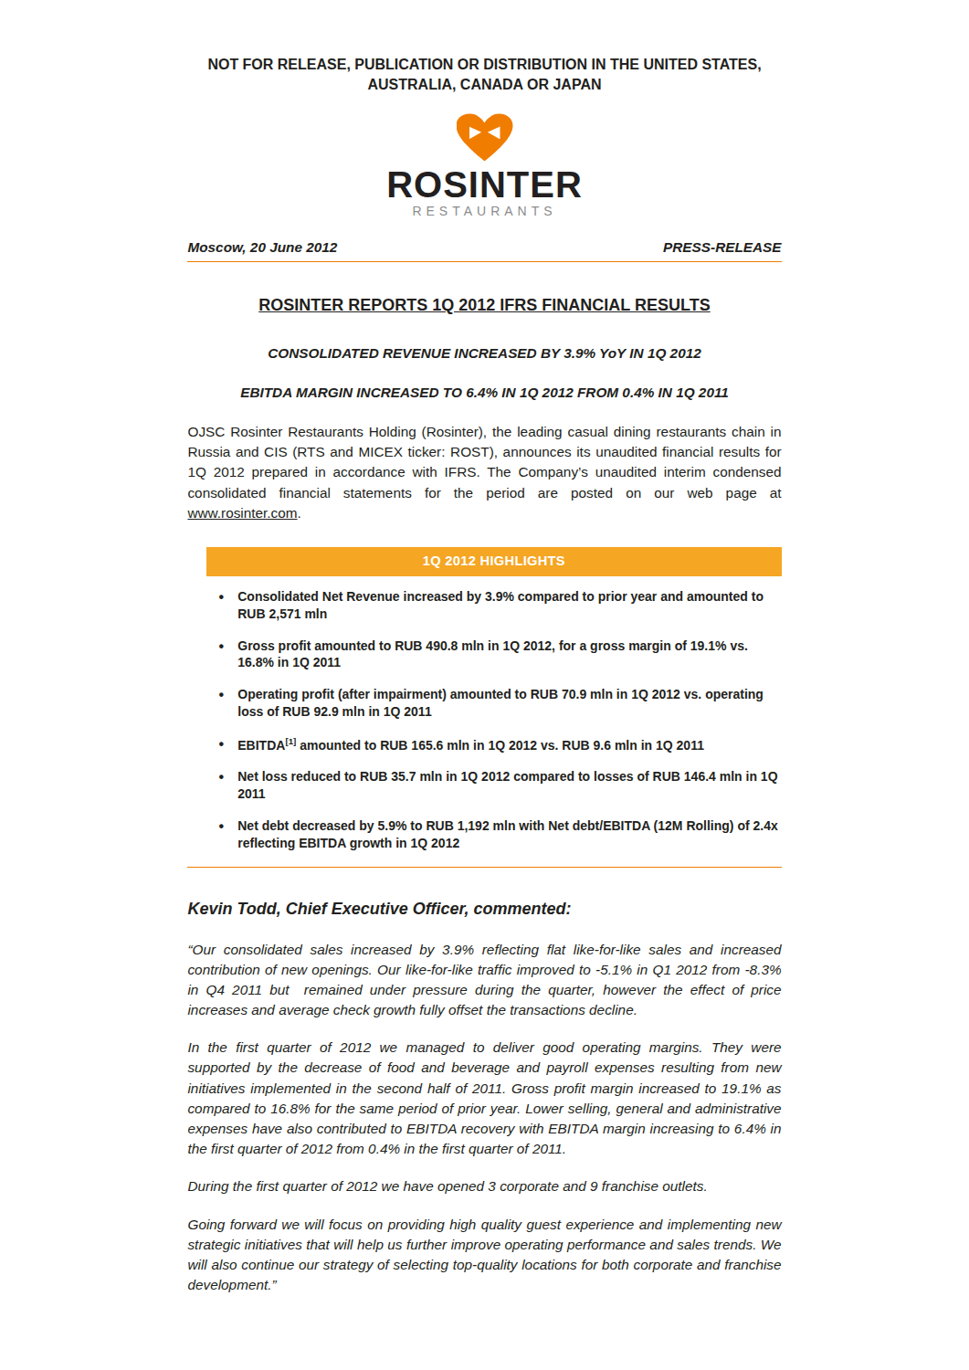NOT FOR RELEASE, PUBLICATION OR DISTRIBUTION IN THE UNITED STATES,
AUSTRALIA, CANADA OR JAPAN
ROSINTER
RESTAURANTS
Moscow, 20 June 2012 PRESS-RELEASE
ROSINTER REPORTS 1Q 2012 IFRS FINANCIAL RESULTS
CONSOLIDATED REVENUE INCREASED BY 3.9% YoY IN 1Q 2012
EBITDA MARGIN INCREASED TO 6.4% IN 1Q 2012 FROM 0.4% IN 1Q 2011
OJSC Rosinter Restaurants Holding (Rosinter), the leading casual dining restaurants chain in Russia and CIS (RTS and MICEX ticker: ROST), announces its unaudited financial results for 1Q 2012 prepared in accordance with IFRS. The Company’s unaudited interim condensed consolidated financial statements for the period are posted on our web page at www.rosinter.com.
1Q 2012 HIGHLIGHTS
Consolidated Net Revenue increased by 3.9% compared to prior year and amounted to RUB 2,571 mln
Gross profit amounted to RUB 490.8 mln in 1Q 2012, for a gross margin of 19.1% vs. 16.8% in 1Q 2011
Operating profit (after impairment) amounted to RUB 70.9 mln in 1Q 2012 vs. operating loss of RUB 92.9 mln in 1Q 2011
EBITDA[1] amounted to RUB 165.6 mln in 1Q 2012 vs. RUB 9.6 mln in 1Q 2011
Net loss reduced to RUB 35.7 mln in 1Q 2012 compared to losses of RUB 146.4 mln in 1Q 2011
Net debt decreased by 5.9% to RUB 1,192 mln with Net debt/EBITDA (12M Rolling) of 2.4x reflecting EBITDA growth in 1Q 2012
Kevin Todd, Chief Executive Officer, commented:
“Our consolidated sales increased by 3.9% reflecting flat like-for-like sales and increased contribution of new openings. Our like-for-like traffic improved to -5.1% in Q1 2012 from -8.3% in Q4 2011 but remained under pressure during the quarter, however the effect of price increases and average check growth fully offset the transactions decline.
In the first quarter of 2012 we managed to deliver good operating margins. They were supported by the decrease of food and beverage and payroll expenses resulting from new initiatives implemented in the second half of 2011. Gross profit margin increased to 19.1% as compared to 16.8% for the same period of prior year. Lower selling, general and administrative expenses have also contributed to EBITDA recovery with EBITDA margin increasing to 6.4% in the first quarter of 2012 from 0.4% in the first quarter of 2011.
During the first quarter of 2012 we have opened 3 corporate and 9 franchise outlets.
Going forward we will focus on providing high quality guest experience and implementing new strategic initiatives that will help us further improve operating performance and sales trends. We will also continue our strategy of selecting top-quality locations for both corporate and franchise development.”